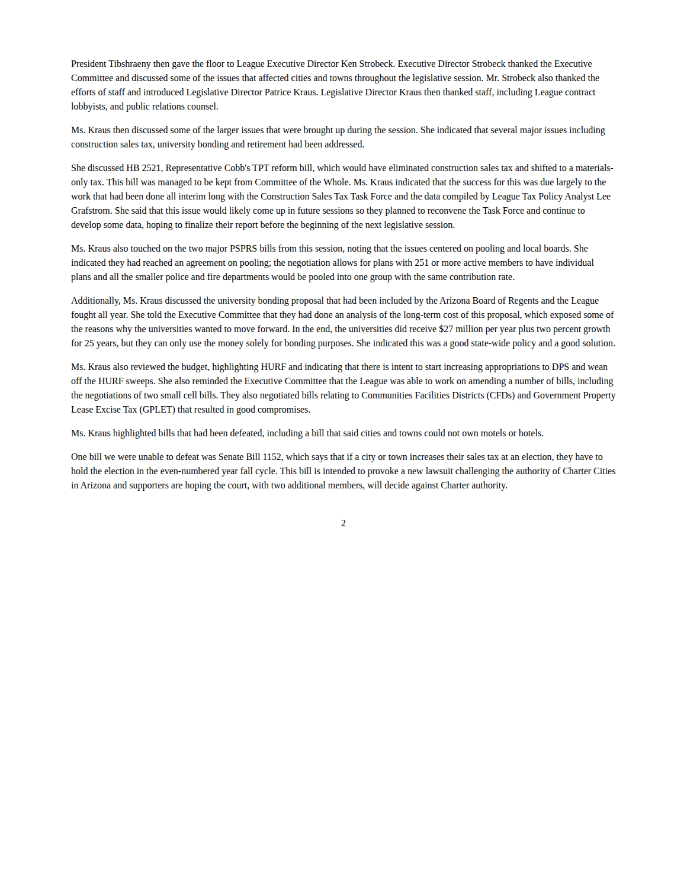President Tibshraeny then gave the floor to League Executive Director Ken Strobeck. Executive Director Strobeck thanked the Executive Committee and discussed some of the issues that affected cities and towns throughout the legislative session. Mr. Strobeck also thanked the efforts of staff and introduced Legislative Director Patrice Kraus. Legislative Director Kraus then thanked staff, including League contract lobbyists, and public relations counsel.
Ms. Kraus then discussed some of the larger issues that were brought up during the session. She indicated that several major issues including construction sales tax, university bonding and retirement had been addressed.
She discussed HB 2521, Representative Cobb's TPT reform bill, which would have eliminated construction sales tax and shifted to a materials-only tax. This bill was managed to be kept from Committee of the Whole. Ms. Kraus indicated that the success for this was due largely to the work that had been done all interim long with the Construction Sales Tax Task Force and the data compiled by League Tax Policy Analyst Lee Grafstrom. She said that this issue would likely come up in future sessions so they planned to reconvene the Task Force and continue to develop some data, hoping to finalize their report before the beginning of the next legislative session.
Ms. Kraus also touched on the two major PSPRS bills from this session, noting that the issues centered on pooling and local boards. She indicated they had reached an agreement on pooling; the negotiation allows for plans with 251 or more active members to have individual plans and all the smaller police and fire departments would be pooled into one group with the same contribution rate.
Additionally, Ms. Kraus discussed the university bonding proposal that had been included by the Arizona Board of Regents and the League fought all year. She told the Executive Committee that they had done an analysis of the long-term cost of this proposal, which exposed some of the reasons why the universities wanted to move forward. In the end, the universities did receive $27 million per year plus two percent growth for 25 years, but they can only use the money solely for bonding purposes. She indicated this was a good state-wide policy and a good solution.
Ms. Kraus also reviewed the budget, highlighting HURF and indicating that there is intent to start increasing appropriations to DPS and wean off the HURF sweeps. She also reminded the Executive Committee that the League was able to work on amending a number of bills, including the negotiations of two small cell bills. They also negotiated bills relating to Communities Facilities Districts (CFDs) and Government Property Lease Excise Tax (GPLET) that resulted in good compromises.
Ms. Kraus highlighted bills that had been defeated, including a bill that said cities and towns could not own motels or hotels.
One bill we were unable to defeat was Senate Bill 1152, which says that if a city or town increases their sales tax at an election, they have to hold the election in the even-numbered year fall cycle. This bill is intended to provoke a new lawsuit challenging the authority of Charter Cities in Arizona and supporters are hoping the court, with two additional members, will decide against Charter authority.
2